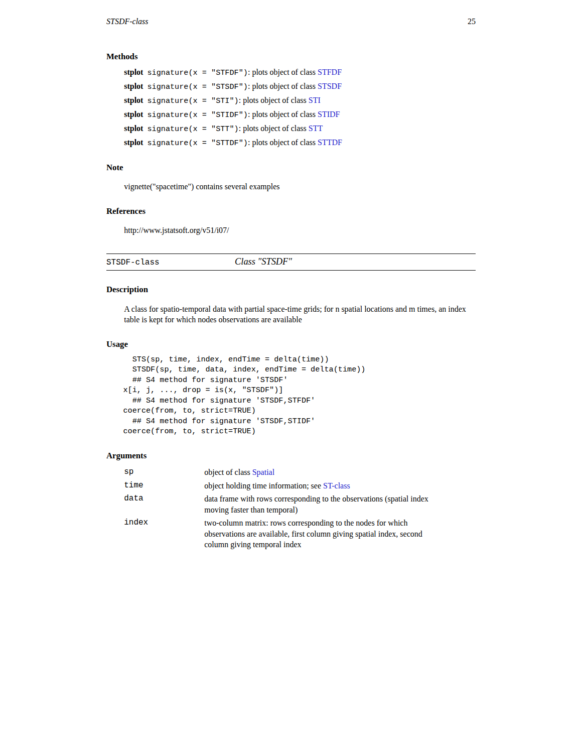STSDF-class 25
Methods
stplot
signature(x = "STFDF"): plots object of class STFDF
stplot
signature(x = "STSDF"): plots object of class STSDF
stplot
signature(x = "STI"): plots object of class STI
stplot
signature(x = "STIDF"): plots object of class STIDF
stplot
signature(x = "STT"): plots object of class STT
stplot
signature(x = "STTDF"): plots object of class STTDF
Note
vignette("spacetime") contains several examples
References
http://www.jstatsoft.org/v51/i07/
STSDF-class Class "STSDF"
Description
A class for spatio-temporal data with partial space-time grids; for n spatial locations and m times, an index table is kept for which nodes observations are available
Usage
  STS(sp, time, index, endTime = delta(time))
  STSDF(sp, time, data, index, endTime = delta(time))
  ## S4 method for signature 'STSDF'
x[i, j, ..., drop = is(x, "STSDF")]
  ## S4 method for signature 'STSDF,STFDF'
coerce(from, to, strict=TRUE)
  ## S4 method for signature 'STSDF,STIDF'
coerce(from, to, strict=TRUE)
Arguments
| sp | object of class Spatial |
| time | object holding time information; see ST-class |
| data | data frame with rows corresponding to the observations (spatial index moving faster than temporal) |
| index | two-column matrix: rows corresponding to the nodes for which observations are available, first column giving spatial index, second column giving temporal index |